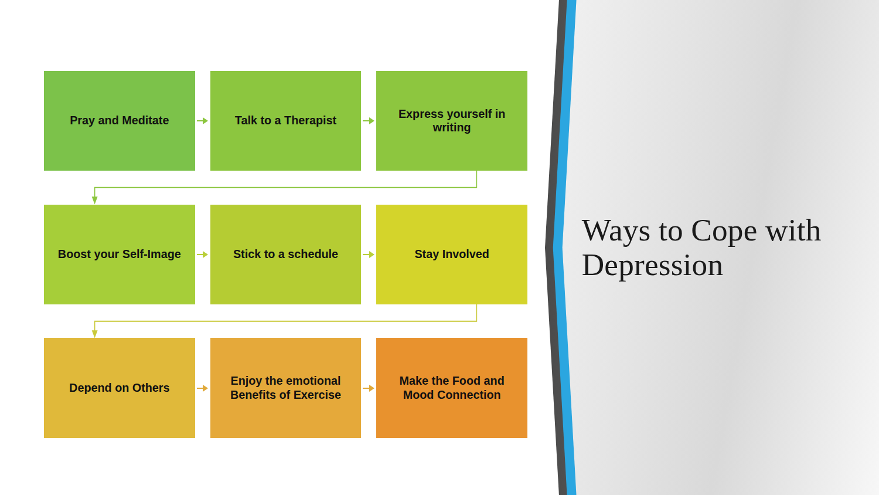Pray and Meditate
Talk to a Therapist
Express yourself in writing
Boost your Self-Image
Stick to a schedule
Stay Involved
Depend on Others
Enjoy the emotional Benefits of Exercise
Make the Food and Mood Connection
Ways to Cope with Depression